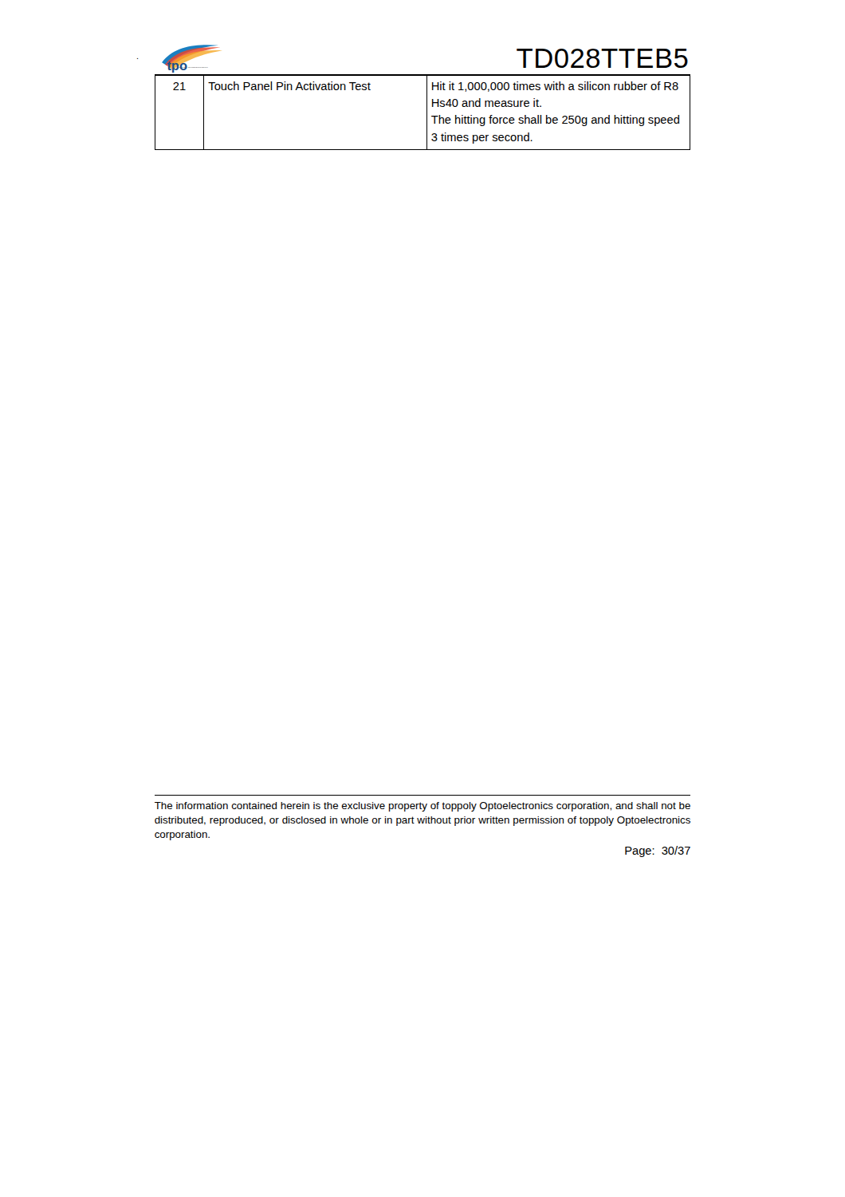.
tpo TOPPOLY OPTOELECTRONICS
TD028TTEB5
| 21 | Touch Panel Pin Activation Test | Hit it 1,000,000 times with a silicon rubber of R8 Hs40 and measure it. The hitting force shall be 250g and hitting speed 3 times per second. |
The information contained herein is the exclusive property of toppoly Optoelectronics corporation, and shall not be distributed, reproduced, or disclosed in whole or in part without prior written permission of toppoly Optoelectronics corporation.
Page: 30/37